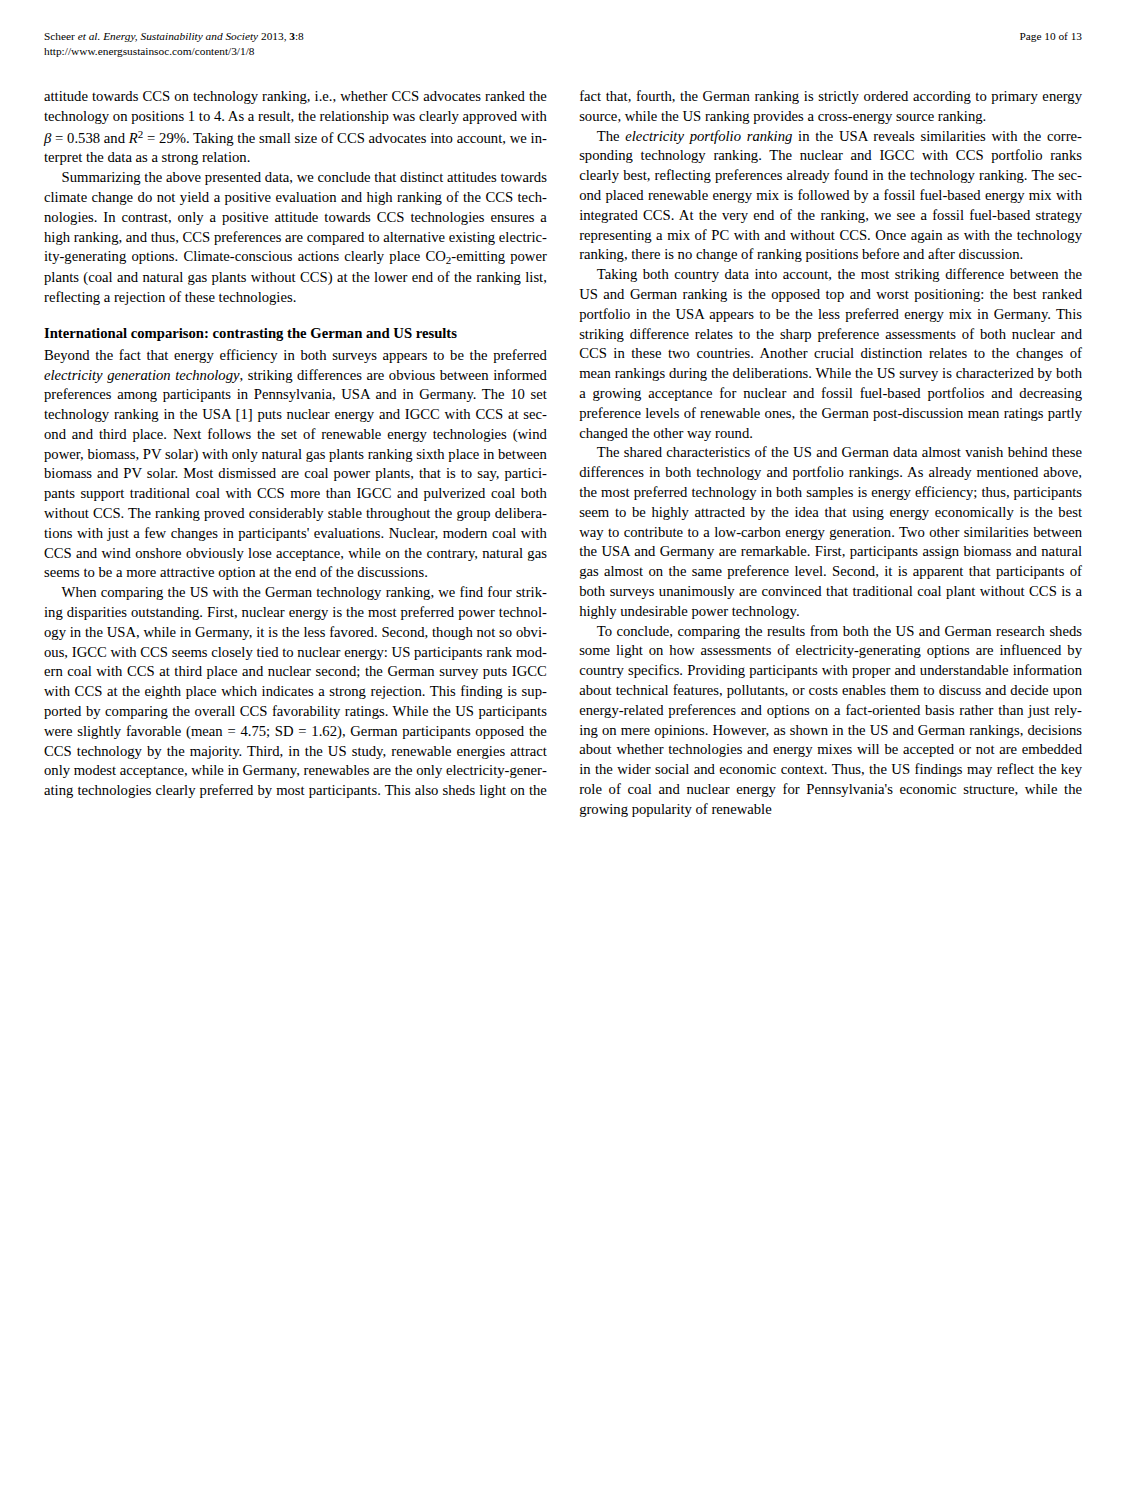Scheer et al. Energy, Sustainability and Society 2013, 3:8
http://www.energsustainsoc.com/content/3/1/8
Page 10 of 13
attitude towards CCS on technology ranking, i.e., whether CCS advocates ranked the technology on positions 1 to 4. As a result, the relationship was clearly approved with β = 0.538 and R2 = 29%. Taking the small size of CCS advocates into account, we interpret the data as a strong relation.
Summarizing the above presented data, we conclude that distinct attitudes towards climate change do not yield a positive evaluation and high ranking of the CCS technologies. In contrast, only a positive attitude towards CCS technologies ensures a high ranking, and thus, CCS preferences are compared to alternative existing electricity-generating options. Climate-conscious actions clearly place CO2-emitting power plants (coal and natural gas plants without CCS) at the lower end of the ranking list, reflecting a rejection of these technologies.
International comparison: contrasting the German and US results
Beyond the fact that energy efficiency in both surveys appears to be the preferred electricity generation technology, striking differences are obvious between informed preferences among participants in Pennsylvania, USA and in Germany. The 10 set technology ranking in the USA [1] puts nuclear energy and IGCC with CCS at second and third place. Next follows the set of renewable energy technologies (wind power, biomass, PV solar) with only natural gas plants ranking sixth place in between biomass and PV solar. Most dismissed are coal power plants, that is to say, participants support traditional coal with CCS more than IGCC and pulverized coal both without CCS. The ranking proved considerably stable throughout the group deliberations with just a few changes in participants' evaluations. Nuclear, modern coal with CCS and wind onshore obviously lose acceptance, while on the contrary, natural gas seems to be a more attractive option at the end of the discussions.
When comparing the US with the German technology ranking, we find four striking disparities outstanding. First, nuclear energy is the most preferred power technology in the USA, while in Germany, it is the less favored. Second, though not so obvious, IGCC with CCS seems closely tied to nuclear energy: US participants rank modern coal with CCS at third place and nuclear second; the German survey puts IGCC with CCS at the eighth place which indicates a strong rejection. This finding is supported by comparing the overall CCS favorability ratings. While the US participants were slightly favorable (mean = 4.75; SD = 1.62), German participants opposed the CCS technology by the majority. Third, in the US study, renewable energies attract only modest acceptance, while in Germany, renewables are the only electricity-generating technologies clearly preferred by most participants. This also sheds light on the fact that, fourth, the German ranking is strictly ordered according to primary energy source, while the US ranking provides a cross-energy source ranking.
The electricity portfolio ranking in the USA reveals similarities with the corresponding technology ranking. The nuclear and IGCC with CCS portfolio ranks clearly best, reflecting preferences already found in the technology ranking. The second placed renewable energy mix is followed by a fossil fuel-based energy mix with integrated CCS. At the very end of the ranking, we see a fossil fuel-based strategy representing a mix of PC with and without CCS. Once again as with the technology ranking, there is no change of ranking positions before and after discussion.
Taking both country data into account, the most striking difference between the US and German ranking is the opposed top and worst positioning: the best ranked portfolio in the USA appears to be the less preferred energy mix in Germany. This striking difference relates to the sharp preference assessments of both nuclear and CCS in these two countries. Another crucial distinction relates to the changes of mean rankings during the deliberations. While the US survey is characterized by both a growing acceptance for nuclear and fossil fuel-based portfolios and decreasing preference levels of renewable ones, the German post-discussion mean ratings partly changed the other way round.
The shared characteristics of the US and German data almost vanish behind these differences in both technology and portfolio rankings. As already mentioned above, the most preferred technology in both samples is energy efficiency; thus, participants seem to be highly attracted by the idea that using energy economically is the best way to contribute to a low-carbon energy generation. Two other similarities between the USA and Germany are remarkable. First, participants assign biomass and natural gas almost on the same preference level. Second, it is apparent that participants of both surveys unanimously are convinced that traditional coal plant without CCS is a highly undesirable power technology.
To conclude, comparing the results from both the US and German research sheds some light on how assessments of electricity-generating options are influenced by country specifics. Providing participants with proper and understandable information about technical features, pollutants, or costs enables them to discuss and decide upon energy-related preferences and options on a fact-oriented basis rather than just relying on mere opinions. However, as shown in the US and German rankings, decisions about whether technologies and energy mixes will be accepted or not are embedded in the wider social and economic context. Thus, the US findings may reflect the key role of coal and nuclear energy for Pennsylvania's economic structure, while the growing popularity of renewable